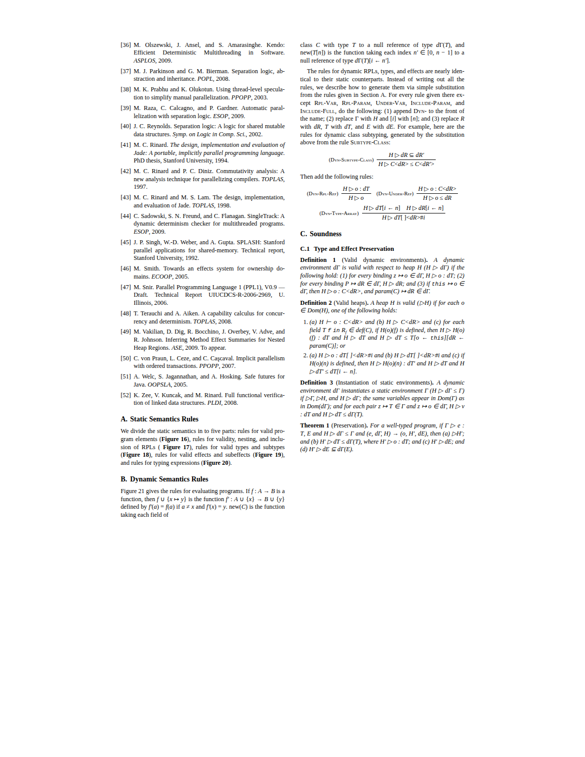[36] M. Olszewski, J. Ansel, and S. Amarasinghe. Kendo: Efficient Deterministic Multithreading in Software. ASPLOS, 2009.
[37] M. J. Parkinson and G. M. Bierman. Separation logic, abstraction and inheritance. POPL, 2008.
[38] M. K. Prabhu and K. Olukotun. Using thread-level speculation to simplify manual parallelization. PPOPP, 2003.
[39] M. Raza, C. Calcagno, and P. Gardner. Automatic parallelization with separation logic. ESOP, 2009.
[40] J. C. Reynolds. Separation logic: A logic for shared mutable data structures. Symp. on Logic in Comp. Sci., 2002.
[41] M. C. Rinard. The design, implementation and evaluation of Jade: A portable, implicitly parallel programming language. PhD thesis, Stanford University, 1994.
[42] M. C. Rinard and P. C. Diniz. Commutativity analysis: A new analysis technique for parallelizing compilers. TOPLAS, 1997.
[43] M. C. Rinard and M. S. Lam. The design, implementation, and evaluation of Jade. TOPLAS, 1998.
[44] C. Sadowski, S. N. Freund, and C. Flanagan. SingleTrack: A dynamic determinism checker for multithreaded programs. ESOP, 2009.
[45] J. P. Singh, W.-D. Weber, and A. Gupta. SPLASH: Stanford parallel applications for shared-memory. Technical report, Stanford University, 1992.
[46] M. Smith. Towards an effects system for ownership domains. ECOOP, 2005.
[47] M. Snir. Parallel Programming Language 1 (PPL1), V0.9 — Draft. Technical Report UIUCDCS-R-2006-2969, U. Illinois, 2006.
[48] T. Terauchi and A. Aiken. A capability calculus for concurrency and determinism. TOPLAS, 2008.
[49] M. Vakilian, D. Dig, R. Bocchino, J. Overbey, V. Adve, and R. Johnson. Inferring Method Effect Summaries for Nested Heap Regions. ASE, 2009. To appear.
[50] C. von Praun, L. Ceze, and C. Caşcaval. Implicit parallelism with ordered transactions. PPOPP, 2007.
[51] A. Welc, S. Jagannathan, and A. Hosking. Safe futures for Java. OOPSLA, 2005.
[52] K. Zee, V. Kuncak, and M. Rinard. Full functional verification of linked data structures. PLDI, 2008.
A. Static Semantics Rules
We divide the static semantics in to five parts: rules for valid program elements (Figure 16), rules for validity, nesting, and inclusion of RPLs ( Figure 17), rules for valid types and subtypes (Figure 18), rules for valid effects and subeffects (Figure 19), and rules for typing expressions (Figure 20).
B. Dynamic Semantics Rules
Figure 21 gives the rules for evaluating programs. If f : A → B is a function, then f ∪ {x ↦ y} is the function f′ : A ∪ {x} → B ∪ {y} defined by f′(a) = f(a) if a ≠ x and f′(x) = y. new(C) is the function taking each field of
class C with type T to a null reference of type d Γ(T), and new(T[n]) is the function taking each index n′ ∈ [0, n − 1] to a null reference of type d Γ(T)[i ← n′].
The rules for dynamic RPLs, types, and effects are nearly identical to their static counterparts. Instead of writing out all the rules, we describe how to generate them via simple substitution from the rules given in Section A. For every rule given there except Rpl-Var, Rpl-Param, Under-Var, Include-Param, and Include-Full, do the following: (1) append Dyn- to the front of the name; (2) replace Γ with H and [i] with [n]; and (3) replace R with dR, T with dT, and E with dE. For example, here are the rules for dynamic class subtyping, generated by the substitution above from the rule Subtype-Class:
(Dyn-Subtype-Class) H ▷ dR ⊆ dR′ H ▷ C<dR> ≤ C<dR′>
Then add the following rules:
(Dyn-Rpl-Ref) H ▷ o : dT H ▷ o (Dyn-Under-Ref) H ▷ o : C<dR> H ▷ o ≤ dR
(Dyn-Type-Array) H ▷ dT[i ← n] H ▷ dR[i ← n] H ▷ dT[ ]<dR>#i
C. Soundness
C.1 Type and Effect Preservation
Definition 1 (Valid dynamic environments). A dynamic environment d Γ is valid with respect to heap H (H ▷ d Γ) if the following hold: (1) for every binding z ↦ o ∈ d Γ, H ▷ o : dT; (2) for every binding P ↦ dR ∈ d Γ, H ▷ dR; and (3) if this ↦ o ∈ d Γ, then H ▷ o : C<dR>, and param(C) ↦ dR ∈ d Γ.
Definition 2 (Valid heaps). A heap H is valid (▷H) if for each o ∈ Dom(H), one of the following holds:
(a) H ⊢ o : C<dR> and (b) H ▷ C<dR> and (c) for each field T f in Rf ∈ def(C), if H(o)(f) is defined, then H ▷ H(o)(f) : dT and H ▷ dT and H ▷ dT ≤ T[o ← this][dR ← param(C)]; or
(a) H ▷ o : dT[ ]<dR>#i and (b) H ▷ dT[ ]<dR>#i and (c) if H(o)(n) is defined, then H ▷ H(o)(n) : dT′ and H ▷ dT and H ▷ dT′ ≤ dT[i ← n].
Definition 3 (Instantiation of static environments). A dynamic environment d Γ instantiates a static environment Γ (H ▷ d Γ ≤ Γ) if ▷Γ, ▷H, and H ▷ d Γ; the same variables appear in Dom(Γ) as in Dom(d Γ); and for each pair z ↦ T ∈ Γ and z ↦ o ∈ d Γ, H ▷ v : dT and H ▷ dT ≤ d Γ(T).
Theorem 1 (Preservation). For a well-typed program, if Γ ▷ e : T, E and H ▷ d Γ ≤ Γ and (e, d Γ, H) → (o, H′, dE), then (a) ▷H′; and (b) H′ ▷ dT ≤ d Γ(T), where H′ ▷ o : dT; and (c) H′ ▷ dE; and (d) H′ ▷ dE ⊆ d Γ(E).